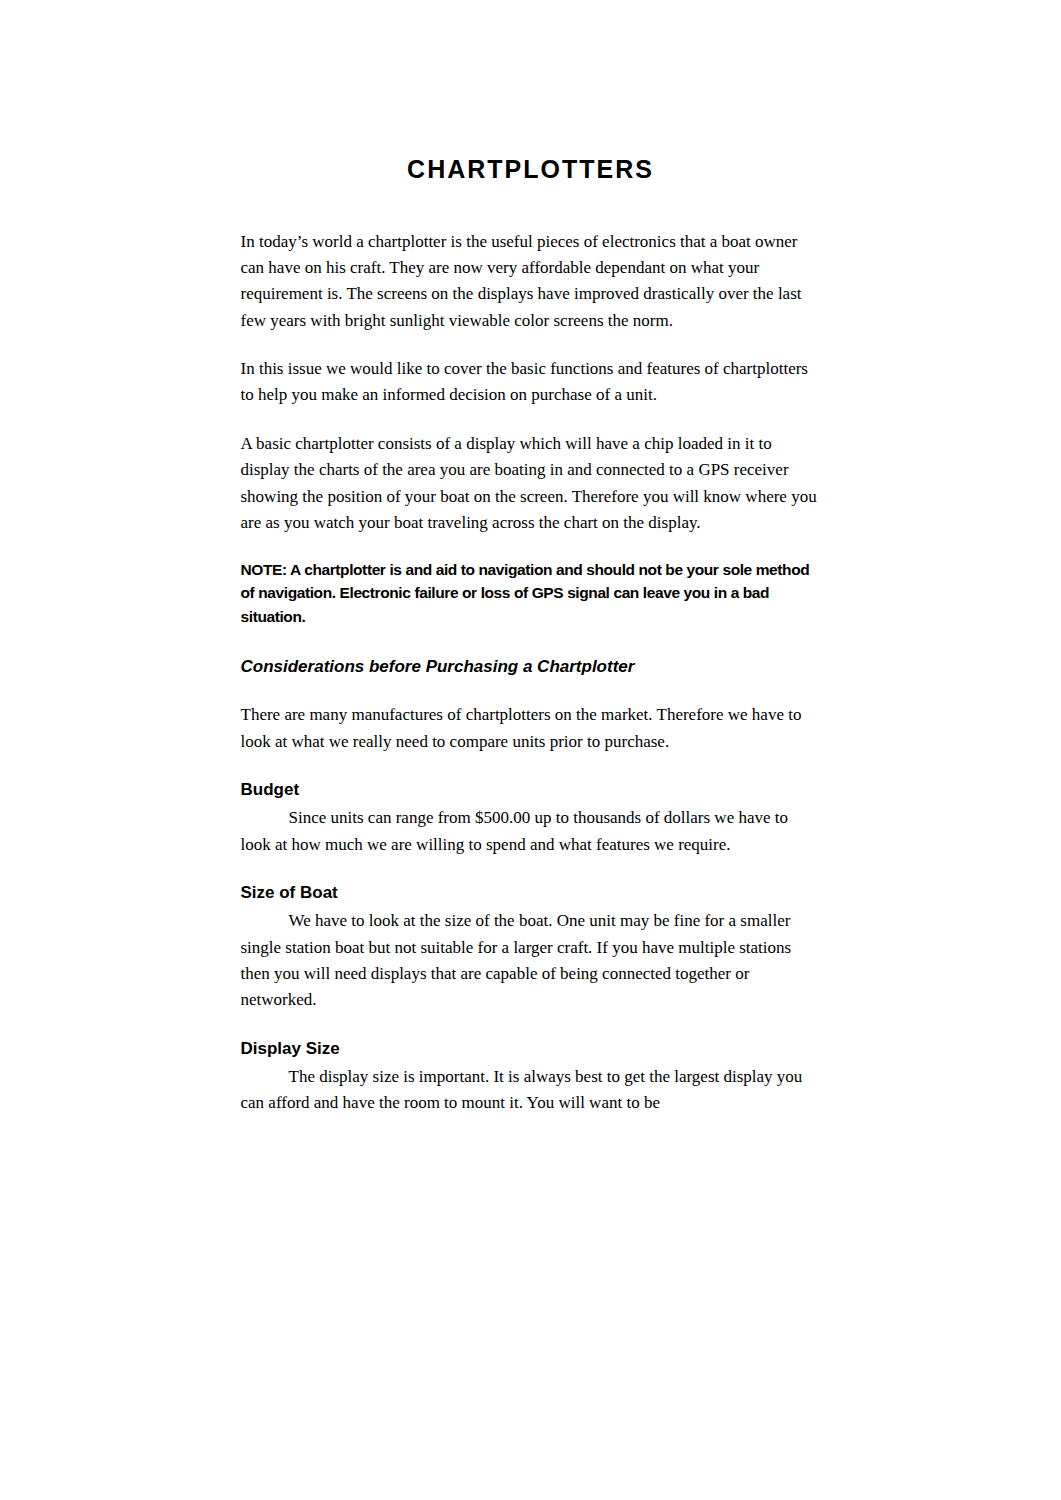CHARTPLOTTERS
In today’s world a chartplotter is the useful pieces of electronics that a boat owner can have on his craft. They are now very affordable dependant on what your requirement is. The screens on the displays have improved drastically over the last few years with bright sunlight viewable color screens the norm.
In this issue we would like to cover the basic functions and features of chartplotters to help you make an informed decision on purchase of a unit.
A basic chartplotter consists of a display which will have a chip loaded in it to display the charts of the area you are boating in and connected to a GPS receiver showing the position of your boat on the screen. Therefore you will know where you are as you watch your boat traveling across the chart on the display.
NOTE: A chartplotter is and aid to navigation and should not be your sole method of navigation. Electronic failure or loss of GPS signal can leave you in a bad situation.
Considerations before Purchasing a Chartplotter
There are many manufactures of chartplotters on the market. Therefore we have to look at what we really need to compare units prior to purchase.
Budget
Since units can range from $500.00 up to thousands of dollars we have to look at how much we are willing to spend and what features we require.
Size of Boat
We have to look at the size of the boat. One unit may be fine for a smaller single station boat but not suitable for a larger craft. If you have multiple stations then you will need displays that are capable of being connected together or networked.
Display Size
The display size is important. It is always best to get the largest display you can afford and have the room to mount it. You will want to be